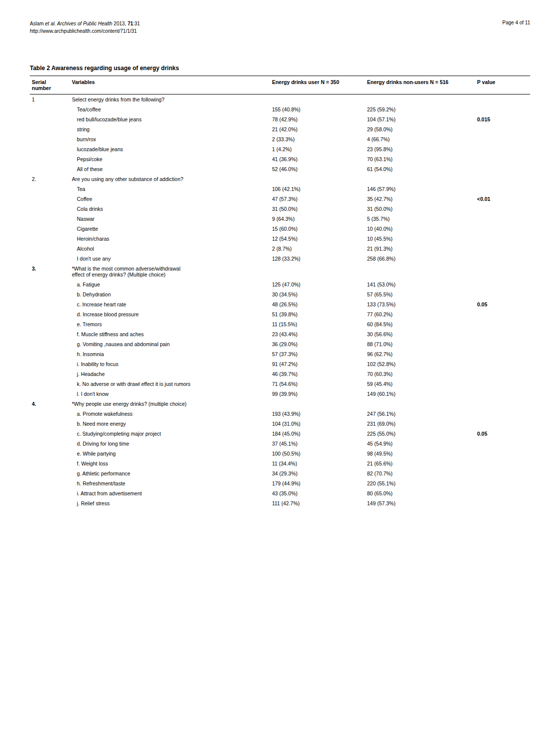Aslam et al. Archives of Public Health 2013, 71:31
http://www.archpublichealth.com/content/71/1/31
Page 4 of 11
Table 2 Awareness regarding usage of energy drinks
| Serial number | Variables | Energy drinks user N = 350 | Energy drinks non-users N = 516 | P value |
| --- | --- | --- | --- | --- |
| 1 | Select energy drinks from the following? | | | |
| | Tea/coffee | 155 (40.8%) | 225 (59.2%) | |
| | red bull/lucozade/blue jeans | 78 (42.9%) | 104 (57.1%) | 0.015 |
| | string | 21 (42.0%) | 29 (58.0%) | |
| | burn/rox | 2 (33.3%) | 4 (66.7%) | |
| | lucozade/blue jeans | 1 (4.2%) | 23 (95.8%) | |
| | Pepsi/coke | 41 (36.9%) | 70 (63.1%) | |
| | All of these | 52 (46.0%) | 61 (54.0%) | |
| 2. | Are you using any other substance of addiction? | | | |
| | Tea | 106 (42.1%) | 146 (57.9%) | |
| | Coffee | 47 (57.3%) | 35 (42.7%) | <0.01 |
| | Cola drinks | 31 (50.0%) | 31 (50.0%) | |
| | Naswar | 9 (64.3%) | 5 (35.7%) | |
| | Cigarette | 15 (60.0%) | 10 (40.0%) | |
| | Heroin/charas | 12 (54.5%) | 10 (45.5%) | |
| | Alcohol | 2 (8.7%) | 21 (91.3%) | |
| | I don't use any | 128 (33.2%) | 258 (66.8%) | |
| 3. | *What is the most common adverse/withdrawal effect of energy drinks? (Multiple choice) | | | |
| | a. Fatigue | 125 (47.0%) | 141 (53.0%) | |
| | b. Dehydration | 30 (34.5%) | 57 (65.5%) | |
| | c. Increase heart rate | 48 (26.5%) | 133 (73.5%) | 0.05 |
| | d. Increase blood pressure | 51 (39.8%) | 77 (60.2%) | |
| | e. Tremors | 11 (15.5%) | 60 (84.5%) | |
| | f. Muscle stiffness and aches | 23 (43.4%) | 30 (56.6%) | |
| | g. Vomiting ,nausea and abdominal pain | 36 (29.0%) | 88 (71.0%) | |
| | h. Insomnia | 57 (37.3%) | 96 (62.7%) | |
| | i. Inability to focus | 91 (47.2%) | 102 (52.8%) | |
| | j. Headache | 46 (39.7%) | 70 (60.3%) | |
| | k. No adverse or with drawl effect it is just rumors | 71 (54.6%) | 59 (45.4%) | |
| | l. I don't know | 99 (39.9%) | 149 (60.1%) | |
| 4. | *Why people use energy drinks? (multiple choice) | | | |
| | a. Promote wakefulness | 193 (43.9%) | 247 (56.1%) | |
| | b. Need more energy | 104 (31.0%) | 231 (69.0%) | |
| | c. Studying/completing major project | 184 (45.0%) | 225 (55.0%) | 0.05 |
| | d. Driving for long time | 37 (45.1%) | 45 (54.9%) | |
| | e. While partying | 100 (50.5%) | 98 (49.5%) | |
| | f. Weight loss | 11 (34.4%) | 21 (65.6%) | |
| | g. Athletic performance | 34 (29.3%) | 82 (70.7%) | |
| | h. Refreshment/taste | 179 (44.9%) | 220 (55.1%) | |
| | i. Attract from advertisement | 43 (35.0%) | 80 (65.0%) | |
| | j. Relief stress | 111 (42.7%) | 149 (57.3%) | |